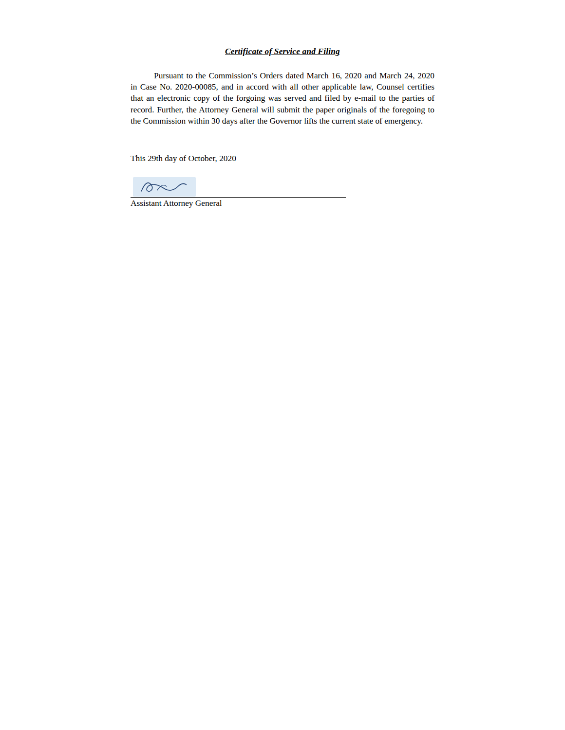Certificate of Service and Filing
Pursuant to the Commission’s Orders dated March 16, 2020 and March 24, 2020 in Case No. 2020-00085, and in accord with all other applicable law, Counsel certifies that an electronic copy of the forgoing was served and filed by e-mail to the parties of record. Further, the Attorney General will submit the paper originals of the foregoing to the Commission within 30 days after the Governor lifts the current state of emergency.
This 29th day of October, 2020
Assistant Attorney General